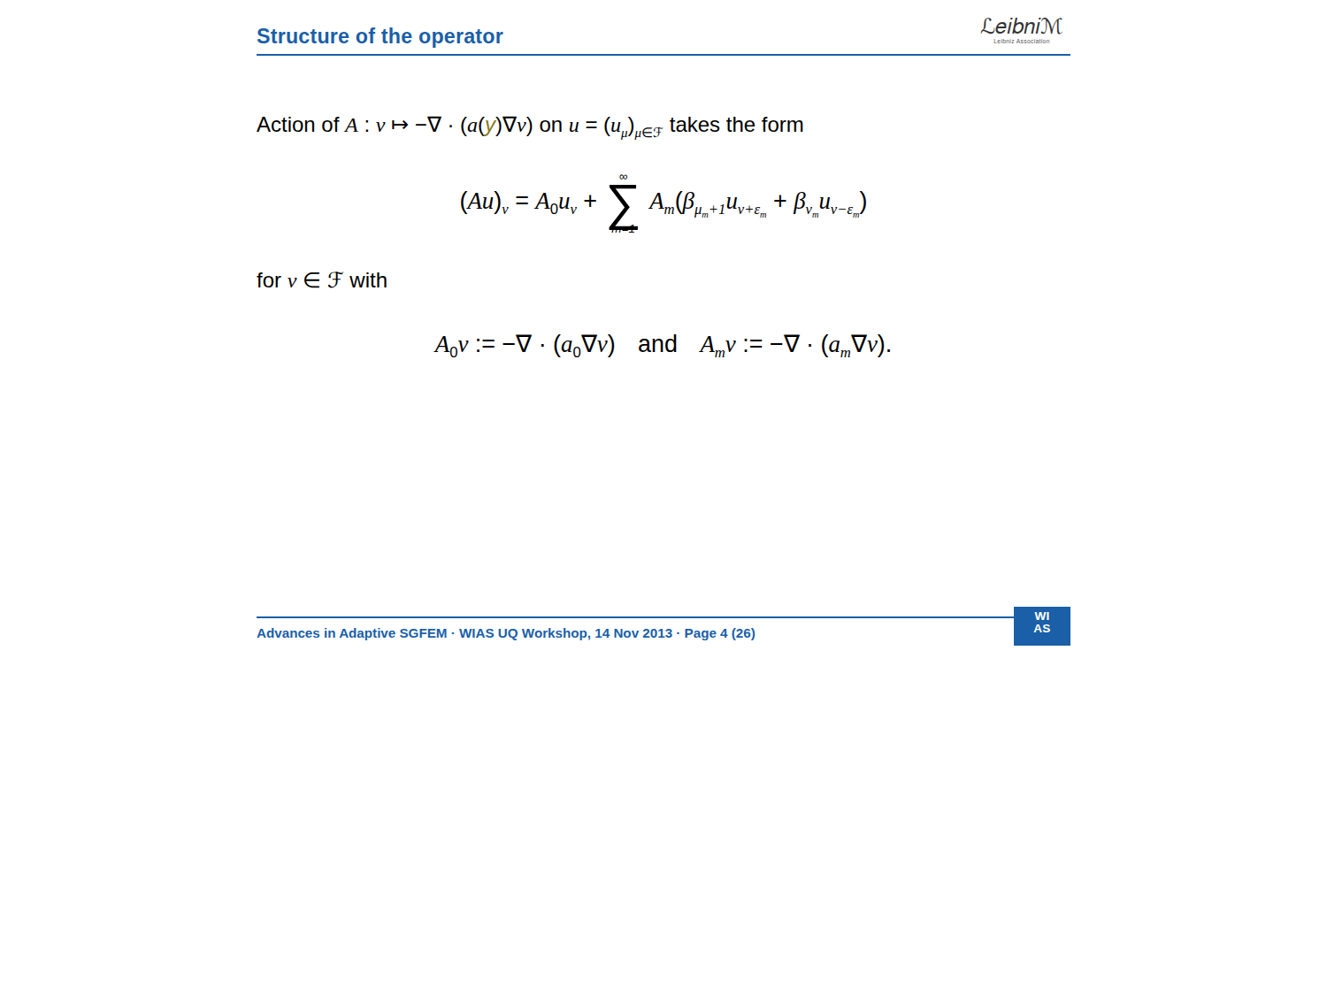ℒ𝑒𝑖𝑏𝑛𝑖ℳ Leibniz Association
Structure of the operator
Action of A : v ↦ −∇ · (a(y)∇v) on u = (uμ)μ∈ℱ takes the form
(Au)ν = A0uν + ∞ ∑ m=1 Am(βμm+1 uν+εm + βνm uν−εm)
for ν ∈ ℱ with
A0v := −∇ · (a0∇v) and Amv := −∇ · (am∇v).
Advances in Adaptive SGFEM · WIAS UQ Workshop, 14 Nov 2013 · Page 4 (26)
WI
AS